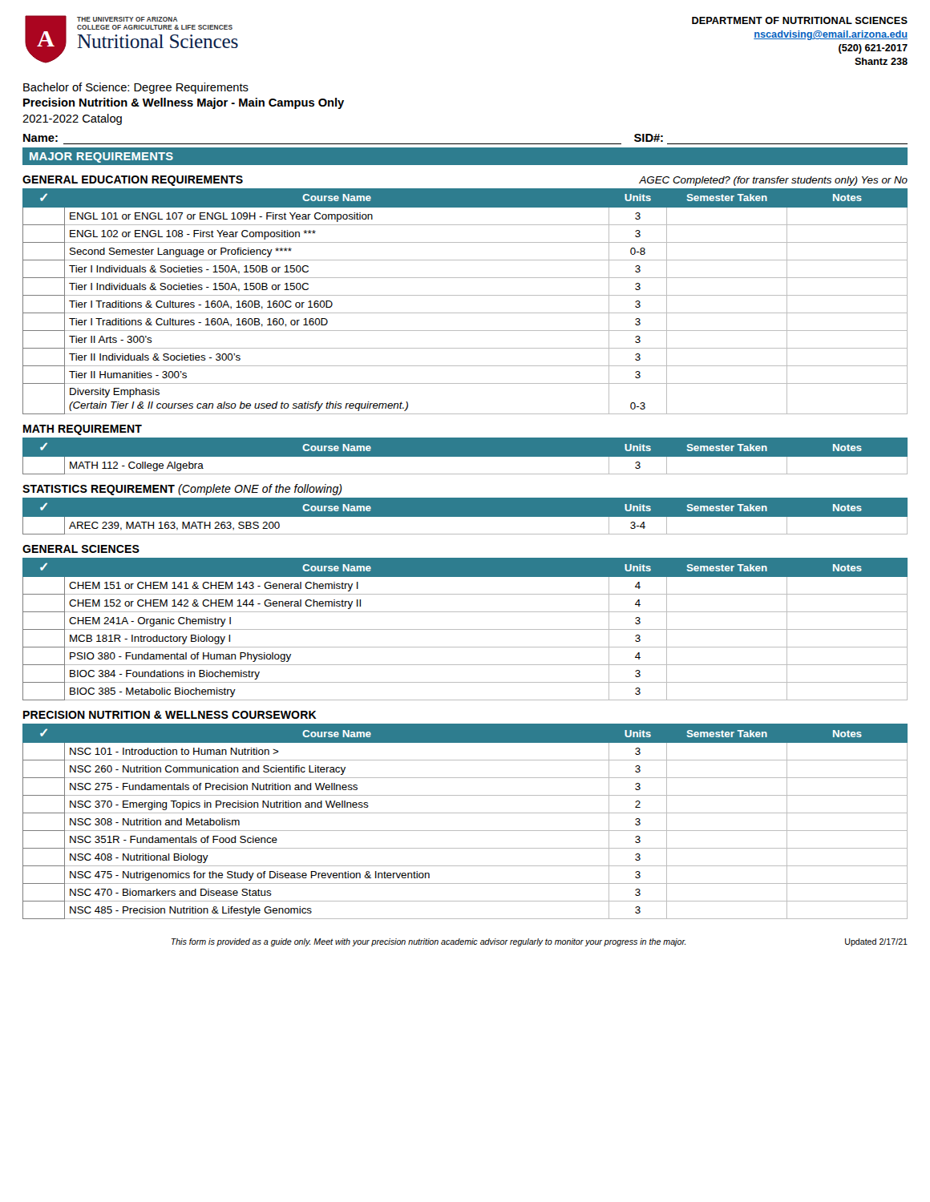A
The University of Arizona
College of Agriculture & Life Sciences
Nutritional Sciences
DEPARTMENT OF NUTRITIONAL SCIENCES
nscadvising@email.arizona.edu
(520) 621-2017
Shantz 238
Bachelor of Science: Degree Requirements
Precision Nutrition & Wellness Major - Main Campus Only
2021-2022 Catalog
Name: SID#:
MAJOR REQUIREMENTS
GENERAL EDUCATION REQUIREMENTS
AGEC Completed? (for transfer students only) Yes or No
| ✓ | Course Name | Units | Semester Taken | Notes |
| --- | --- | --- | --- | --- |
| | ENGL 101 or ENGL 107 or ENGL 109H - First Year Composition | 3 | | |
| | ENGL 102 or ENGL 108 - First Year Composition *** | 3 | | |
| | Second Semester Language or Proficiency **** | 0-8 | | |
| | Tier I Individuals & Societies - 150A, 150B or 150C | 3 | | |
| | Tier I Individuals & Societies - 150A, 150B or 150C | 3 | | |
| | Tier I Traditions & Cultures - 160A, 160B, 160C or 160D | 3 | | |
| | Tier I Traditions & Cultures - 160A, 160B, 160, or 160D | 3 | | |
| | Tier II Arts - 300’s | 3 | | |
| | Tier II Individuals & Societies - 300’s | 3 | | |
| | Tier II Humanities - 300’s | 3 | | |
| | Diversity Emphasis (Certain Tier I & II courses can also be used to satisfy this requirement.) | 0-3 | | |
MATH REQUIREMENT
| ✓ | Course Name | Units | Semester Taken | Notes |
| --- | --- | --- | --- | --- |
| | MATH 112 - College Algebra | 3 | | |
STATISTICS REQUIREMENT (Complete ONE of the following)
| ✓ | Course Name | Units | Semester Taken | Notes |
| --- | --- | --- | --- | --- |
| | AREC 239, MATH 163, MATH 263, SBS 200 | 3-4 | | |
GENERAL SCIENCES
| ✓ | Course Name | Units | Semester Taken | Notes |
| --- | --- | --- | --- | --- |
| | CHEM 151 or CHEM 141 & CHEM 143 - General Chemistry I | 4 | | |
| | CHEM 152 or CHEM 142 & CHEM 144 - General Chemistry II | 4 | | |
| | CHEM 241A - Organic Chemistry I | 3 | | |
| | MCB 181R - Introductory Biology I | 3 | | |
| | PSIO 380 - Fundamental of Human Physiology | 4 | | |
| | BIOC 384 - Foundations in Biochemistry | 3 | | |
| | BIOC 385 - Metabolic Biochemistry | 3 | | |
PRECISION NUTRITION & WELLNESS COURSEWORK
| ✓ | Course Name | Units | Semester Taken | Notes |
| --- | --- | --- | --- | --- |
| | NSC 101 - Introduction to Human Nutrition > | 3 | | |
| | NSC 260 - Nutrition Communication and Scientific Literacy | 3 | | |
| | NSC 275 - Fundamentals of Precision Nutrition and Wellness | 3 | | |
| | NSC 370 - Emerging Topics in Precision Nutrition and Wellness | 2 | | |
| | NSC 308 - Nutrition and Metabolism | 3 | | |
| | NSC 351R - Fundamentals of Food Science | 3 | | |
| | NSC 408 - Nutritional Biology | 3 | | |
| | NSC 475 - Nutrigenomics for the Study of Disease Prevention & Intervention | 3 | | |
| | NSC 470 - Biomarkers and Disease Status | 3 | | |
| | NSC 485 - Precision Nutrition & Lifestyle Genomics | 3 | | |
This form is provided as a guide only. Meet with your precision nutrition academic advisor regularly to monitor your progress in the major.
Updated 2/17/21